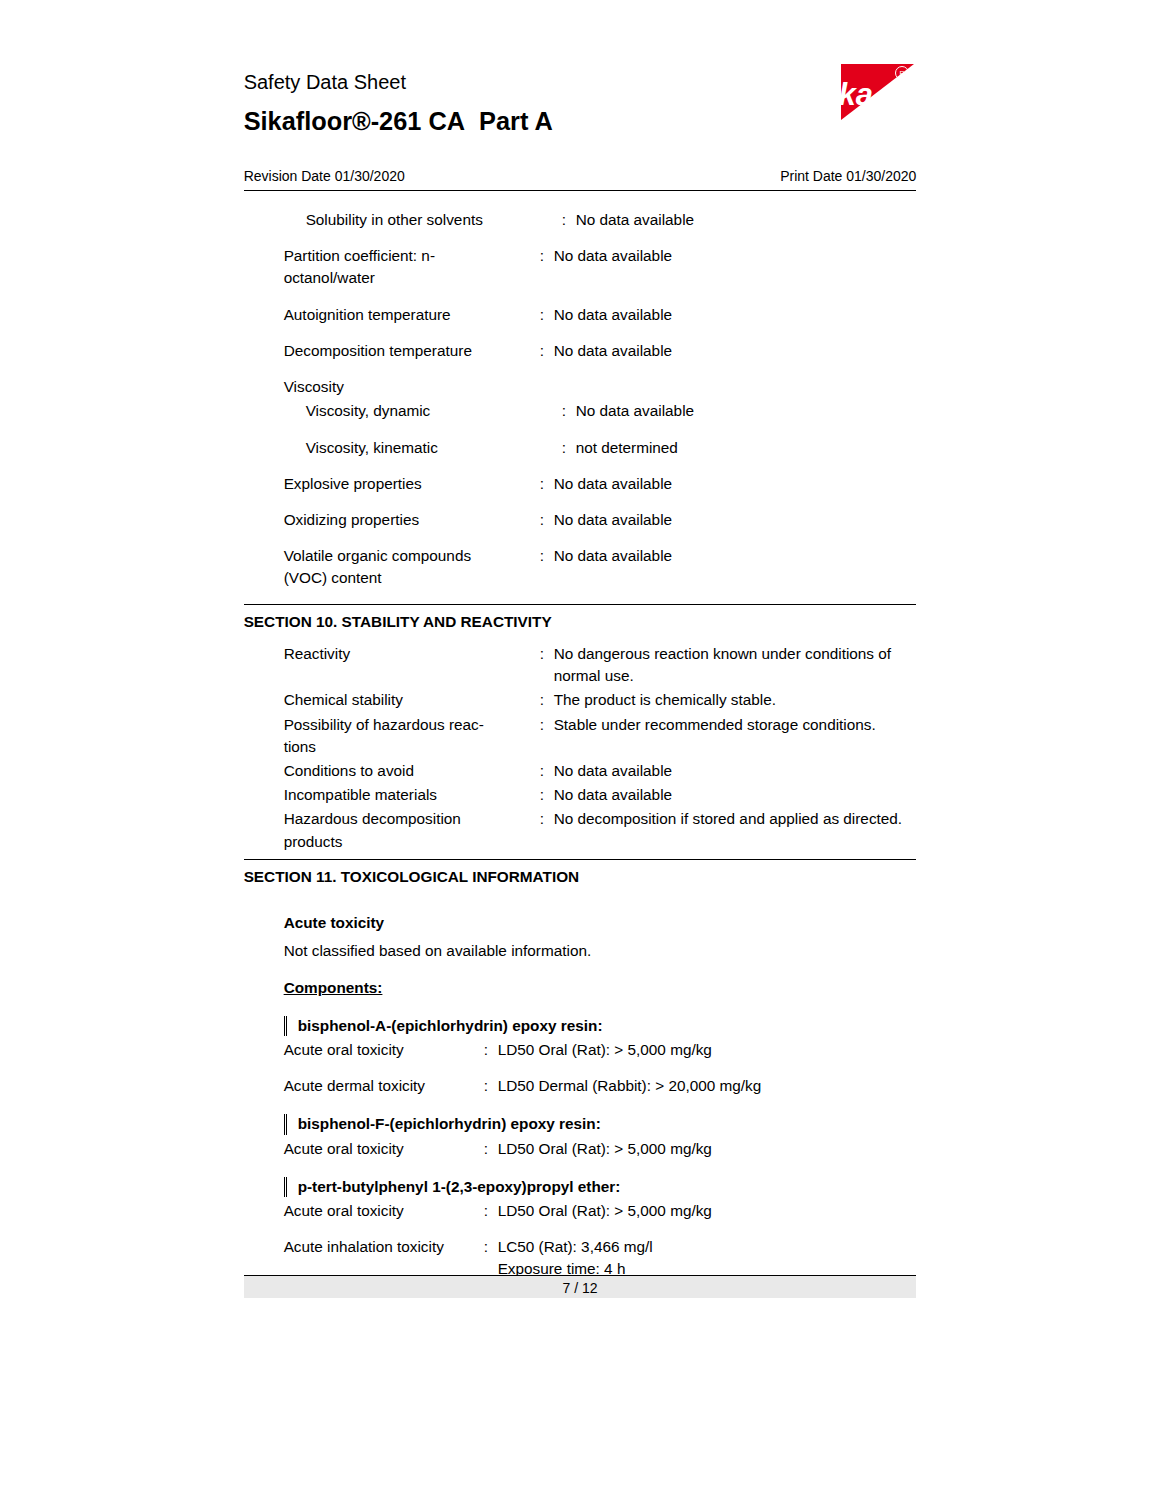Safety Data Sheet
Sikafloor®-261 CA Part A
Sika R
Revision Date 01/30/2020 Print Date 01/30/2020
Solubility in other solvents
:
No data available
Partition coefficient: n-
octanol/water
:
No data available
Autoignition temperature
:
No data available
Decomposition temperature
:
No data available
Viscosity
Viscosity, dynamic
:
No data available
Viscosity, kinematic
:
not determined
Explosive properties
:
No data available
Oxidizing properties
:
No data available
Volatile organic compounds
(VOC) content
:
No data available
SECTION 10. STABILITY AND REACTIVITY
Reactivity
:
No dangerous reaction known under conditions of normal use.
Chemical stability
:
The product is chemically stable.
Possibility of hazardous reac-
tions
:
Stable under recommended storage conditions.
Conditions to avoid
:
No data available
Incompatible materials
:
No data available
Hazardous decomposition
products
:
No decomposition if stored and applied as directed.
SECTION 11. TOXICOLOGICAL INFORMATION
Acute toxicity
Not classified based on available information.
Components:
bisphenol-A-(epichlorhydrin) epoxy resin:
Acute oral toxicity
:
LD50 Oral (Rat): > 5,000 mg/kg
Acute dermal toxicity
:
LD50 Dermal (Rabbit): > 20,000 mg/kg
bisphenol-F-(epichlorhydrin) epoxy resin:
Acute oral toxicity
:
LD50 Oral (Rat): > 5,000 mg/kg
p-tert-butylphenyl 1-(2,3-epoxy)propyl ether:
Acute oral toxicity
:
LD50 Oral (Rat): > 5,000 mg/kg
Acute inhalation toxicity
:
LC50 (Rat): 3,466 mg/l
Exposure time: 4 h
7 / 12